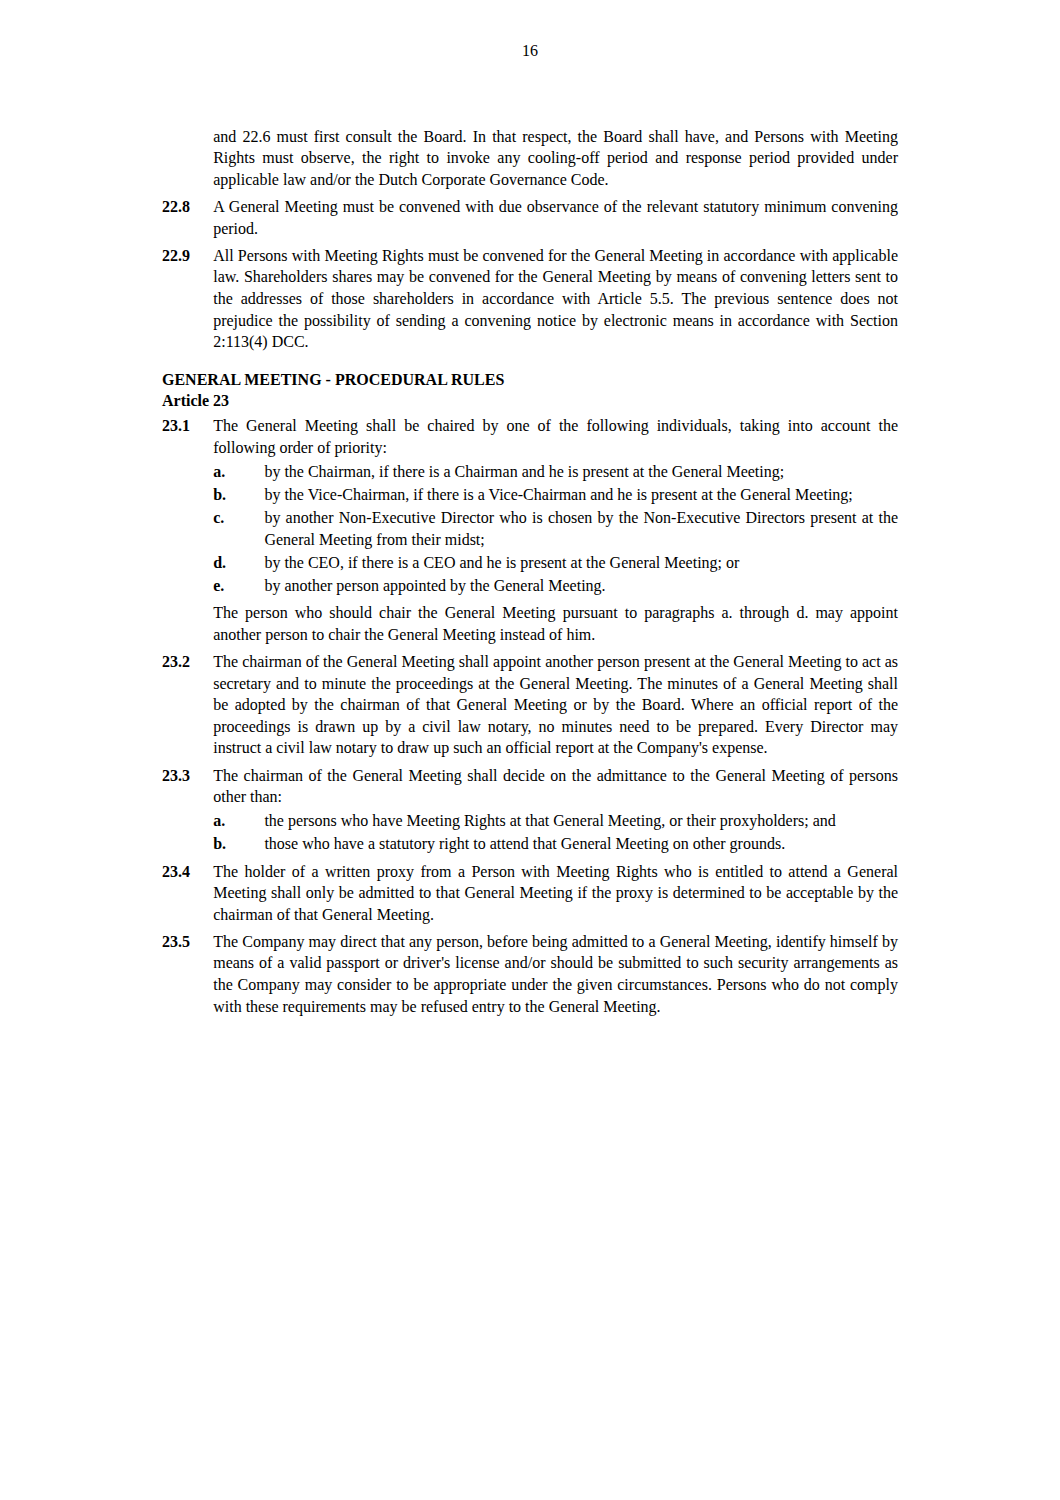16
and 22.6 must first consult the Board. In that respect, the Board shall have, and Persons with Meeting Rights must observe, the right to invoke any cooling-off period and response period provided under applicable law and/or the Dutch Corporate Governance Code.
22.8
A General Meeting must be convened with due observance of the relevant statutory minimum convening period.
22.9
All Persons with Meeting Rights must be convened for the General Meeting in accordance with applicable law. Shareholders shares may be convened for the General Meeting by means of convening letters sent to the addresses of those shareholders in accordance with Article 5.5. The previous sentence does not prejudice the possibility of sending a convening notice by electronic means in accordance with Section 2:113(4) DCC.
General Meeting - Procedural Rules
Article 23
23.1
The General Meeting shall be chaired by one of the following individuals, taking into account the following order of priority:
a.
by the Chairman, if there is a Chairman and he is present at the General Meeting;
b.
by the Vice-Chairman, if there is a Vice-Chairman and he is present at the General Meeting;
c.
by another Non-Executive Director who is chosen by the Non-Executive Directors present at the General Meeting from their midst;
d.
by the CEO, if there is a CEO and he is present at the General Meeting; or
e.
by another person appointed by the General Meeting.
The person who should chair the General Meeting pursuant to paragraphs a. through d. may appoint another person to chair the General Meeting instead of him.
23.2
The chairman of the General Meeting shall appoint another person present at the General Meeting to act as secretary and to minute the proceedings at the General Meeting. The minutes of a General Meeting shall be adopted by the chairman of that General Meeting or by the Board. Where an official report of the proceedings is drawn up by a civil law notary, no minutes need to be prepared. Every Director may instruct a civil law notary to draw up such an official report at the Company's expense.
23.3
The chairman of the General Meeting shall decide on the admittance to the General Meeting of persons other than:
a.
the persons who have Meeting Rights at that General Meeting, or their proxyholders; and
b.
those who have a statutory right to attend that General Meeting on other grounds.
23.4
The holder of a written proxy from a Person with Meeting Rights who is entitled to attend a General Meeting shall only be admitted to that General Meeting if the proxy is determined to be acceptable by the chairman of that General Meeting.
23.5
The Company may direct that any person, before being admitted to a General Meeting, identify himself by means of a valid passport or driver's license and/or should be submitted to such security arrangements as the Company may consider to be appropriate under the given circumstances. Persons who do not comply with these requirements may be refused entry to the General Meeting.